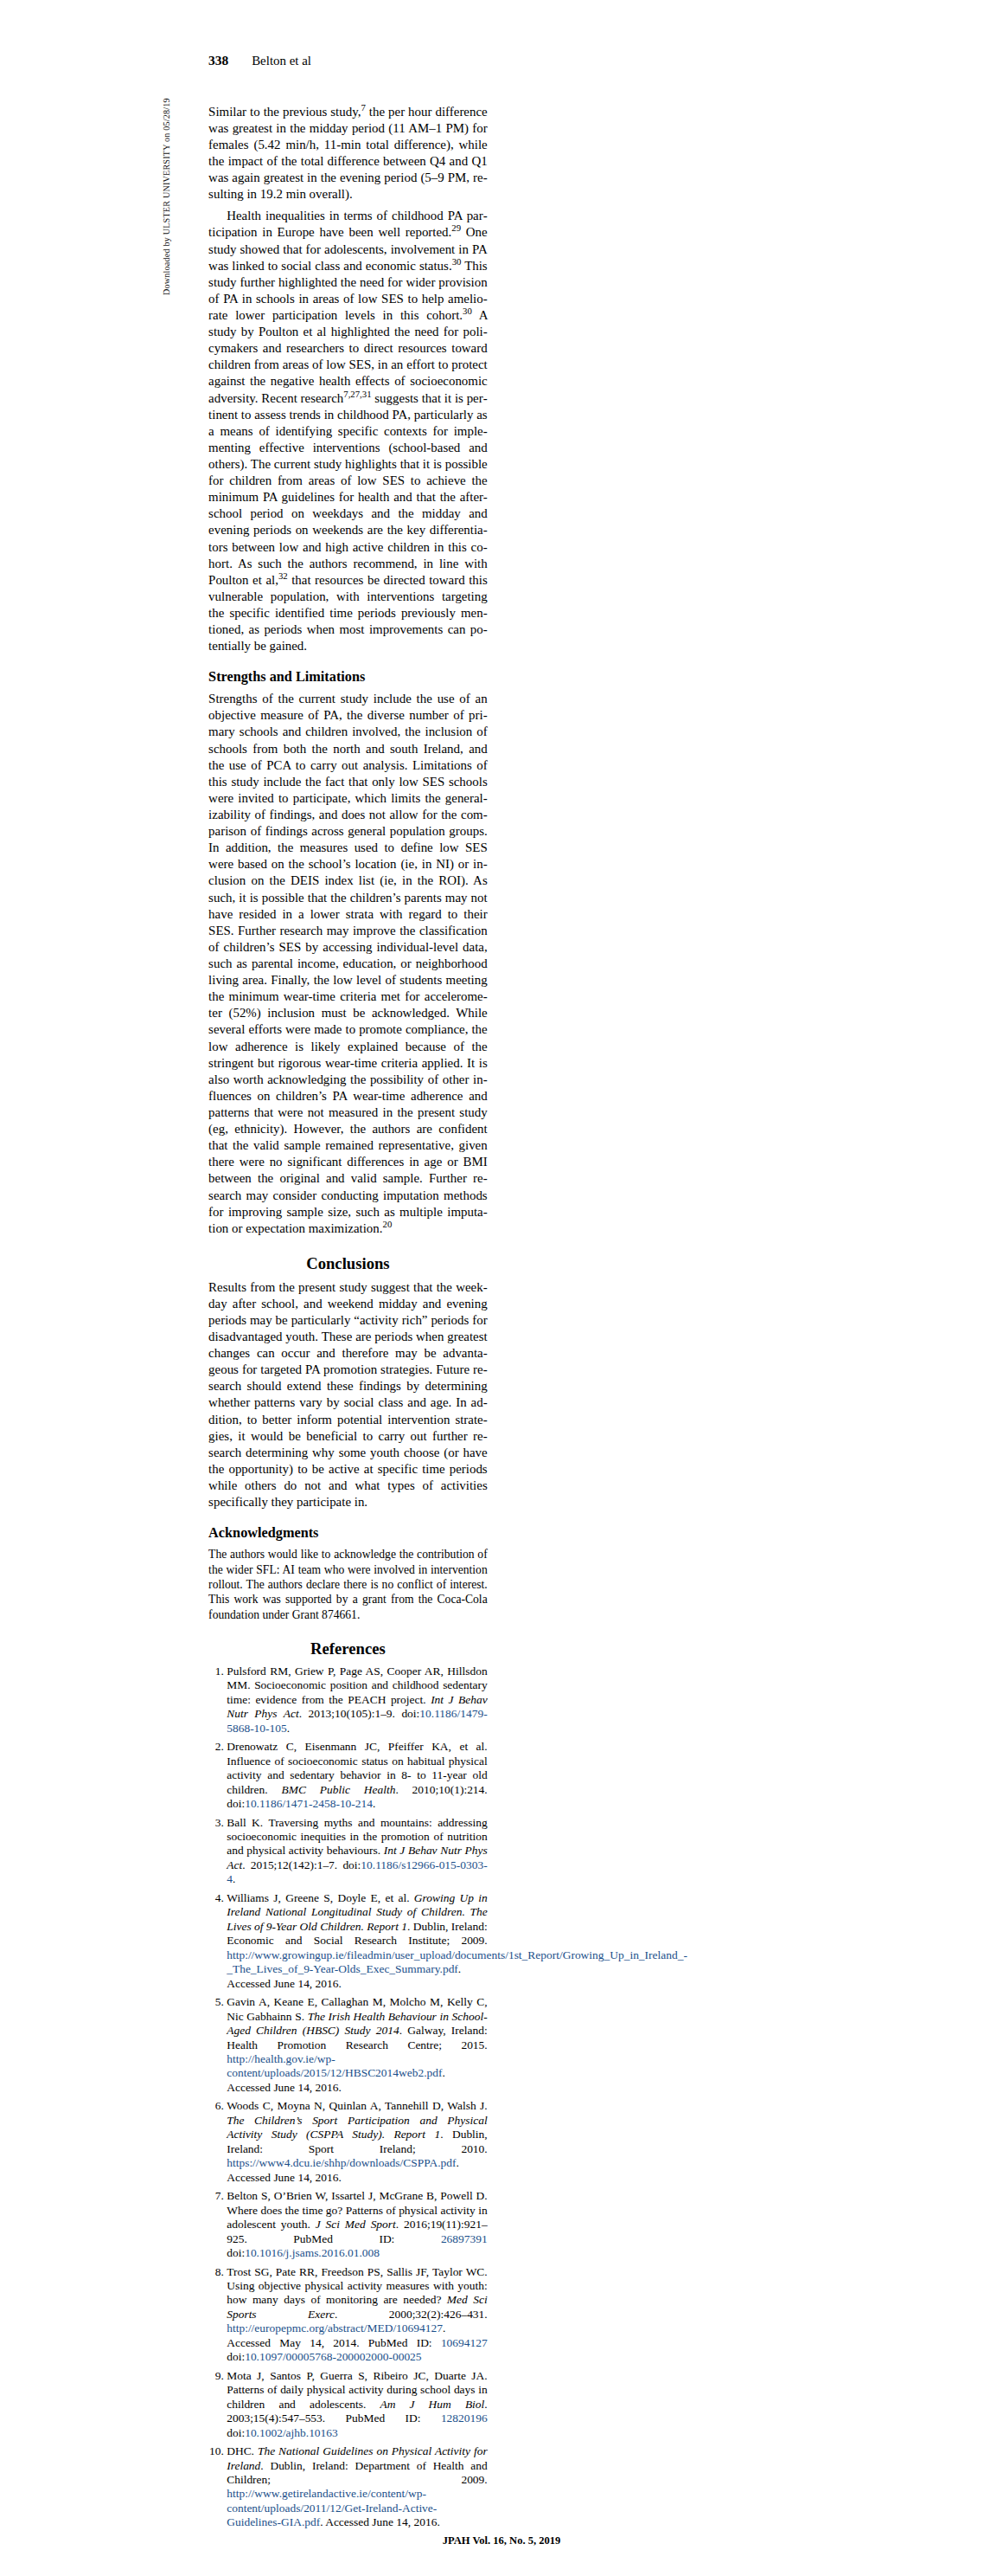Downloaded by ULSTER UNIVERSITY on 05/28/19
338 Belton et al
Similar to the previous study,7 the per hour difference was greatest in the midday period (11 AM–1 PM) for females (5.42 min/h, 11-min total difference), while the impact of the total difference between Q4 and Q1 was again greatest in the evening period (5–9 PM, resulting in 19.2 min overall).
Health inequalities in terms of childhood PA participation in Europe have been well reported.29 One study showed that for adolescents, involvement in PA was linked to social class and economic status.30 This study further highlighted the need for wider provision of PA in schools in areas of low SES to help ameliorate lower participation levels in this cohort.30 A study by Poulton et al highlighted the need for policymakers and researchers to direct resources toward children from areas of low SES, in an effort to protect against the negative health effects of socioeconomic adversity. Recent research7,27,31 suggests that it is pertinent to assess trends in childhood PA, particularly as a means of identifying specific contexts for implementing effective interventions (school-based and others). The current study highlights that it is possible for children from areas of low SES to achieve the minimum PA guidelines for health and that the after-school period on weekdays and the midday and evening periods on weekends are the key differentiators between low and high active children in this cohort. As such the authors recommend, in line with Poulton et al,32 that resources be directed toward this vulnerable population, with interventions targeting the specific identified time periods previously mentioned, as periods when most improvements can potentially be gained.
Strengths and Limitations
Strengths of the current study include the use of an objective measure of PA, the diverse number of primary schools and children involved, the inclusion of schools from both the north and south Ireland, and the use of PCA to carry out analysis. Limitations of this study include the fact that only low SES schools were invited to participate, which limits the generalizability of findings, and does not allow for the comparison of findings across general population groups. In addition, the measures used to define low SES were based on the school’s location (ie, in NI) or inclusion on the DEIS index list (ie, in the ROI). As such, it is possible that the children’s parents may not have resided in a lower strata with regard to their SES. Further research may improve the classification of children’s SES by accessing individual-level data, such as parental income, education, or neighborhood living area. Finally, the low level of students meeting the minimum wear-time criteria met for accelerometer (52%) inclusion must be acknowledged. While several efforts were made to promote compliance, the low adherence is likely explained because of the stringent but rigorous wear-time criteria applied. It is also worth acknowledging the possibility of other influences on children’s PA wear-time adherence and patterns that were not measured in the present study (eg, ethnicity). However, the authors are confident that the valid sample remained representative, given there were no significant differences in age or BMI between the original and valid sample. Further research may consider conducting imputation methods for improving sample size, such as multiple imputation or expectation maximization.20
Conclusions
Results from the present study suggest that the weekday after school, and weekend midday and evening periods may be particularly “activity rich” periods for disadvantaged youth. These are periods when greatest changes can occur and therefore may be advantageous for targeted PA promotion strategies. Future research should extend these findings by determining whether patterns vary by social class and age. In addition, to better inform potential intervention strategies, it would be beneficial to carry out further research determining why some youth choose (or have the opportunity) to be active at specific time periods while others do not and what types of activities specifically they participate in.
Acknowledgments
The authors would like to acknowledge the contribution of the wider SFL: AI team who were involved in intervention rollout. The authors declare there is no conflict of interest. This work was supported by a grant from the Coca-Cola foundation under Grant 874661.
References
Pulsford RM, Griew P, Page AS, Cooper AR, Hillsdon MM. Socioeconomic position and childhood sedentary time: evidence from the PEACH project. Int J Behav Nutr Phys Act. 2013;10(105):1–9. doi:10.1186/1479-5868-10-105.
Drenowatz C, Eisenmann JC, Pfeiffer KA, et al. Influence of socioeconomic status on habitual physical activity and sedentary behavior in 8- to 11-year old children. BMC Public Health. 2010;10(1):214. doi:10.1186/1471-2458-10-214.
Ball K. Traversing myths and mountains: addressing socioeconomic inequities in the promotion of nutrition and physical activity behaviours. Int J Behav Nutr Phys Act. 2015;12(142):1–7. doi:10.1186/s12966-015-0303-4.
Williams J, Greene S, Doyle E, et al. Growing Up in Ireland National Longitudinal Study of Children. The Lives of 9-Year Old Children. Report 1. Dublin, Ireland: Economic and Social Research Institute; 2009. http://www.growingup.ie/fileadmin/user_upload/documents/1st_Report/Growing_Up_in_Ireland_-_The_Lives_of_9-Year-Olds_Exec_Summary.pdf. Accessed June 14, 2016.
Gavin A, Keane E, Callaghan M, Molcho M, Kelly C, Nic Gabhainn S. The Irish Health Behaviour in School-Aged Children (HBSC) Study 2014. Galway, Ireland: Health Promotion Research Centre; 2015. http://health.gov.ie/wp-content/uploads/2015/12/HBSC2014web2.pdf. Accessed June 14, 2016.
Woods C, Moyna N, Quinlan A, Tannehill D, Walsh J. The Children’s Sport Participation and Physical Activity Study (CSPPA Study). Report 1. Dublin, Ireland: Sport Ireland; 2010. https://www4.dcu.ie/shhp/downloads/CSPPA.pdf. Accessed June 14, 2016.
Belton S, O’Brien W, Issartel J, McGrane B, Powell D. Where does the time go? Patterns of physical activity in adolescent youth. J Sci Med Sport. 2016;19(11):921–925. PubMed ID: 26897391 doi:10.1016/j.jsams.2016.01.008
Trost SG, Pate RR, Freedson PS, Sallis JF, Taylor WC. Using objective physical activity measures with youth: how many days of monitoring are needed? Med Sci Sports Exerc. 2000;32(2):426–431. http://europepmc.org/abstract/MED/10694127. Accessed May 14, 2014. PubMed ID: 10694127 doi:10.1097/00005768-200002000-00025
Mota J, Santos P, Guerra S, Ribeiro JC, Duarte JA. Patterns of daily physical activity during school days in children and adolescents. Am J Hum Biol. 2003;15(4):547–553. PubMed ID: 12820196 doi:10.1002/ajhb.10163
DHC. The National Guidelines on Physical Activity for Ireland. Dublin, Ireland: Department of Health and Children; 2009. http://www.getirelandactive.ie/content/wp-content/uploads/2011/12/Get-Ireland-Active-Guidelines-GIA.pdf. Accessed June 14, 2016.
JPAH Vol. 16, No. 5, 2019